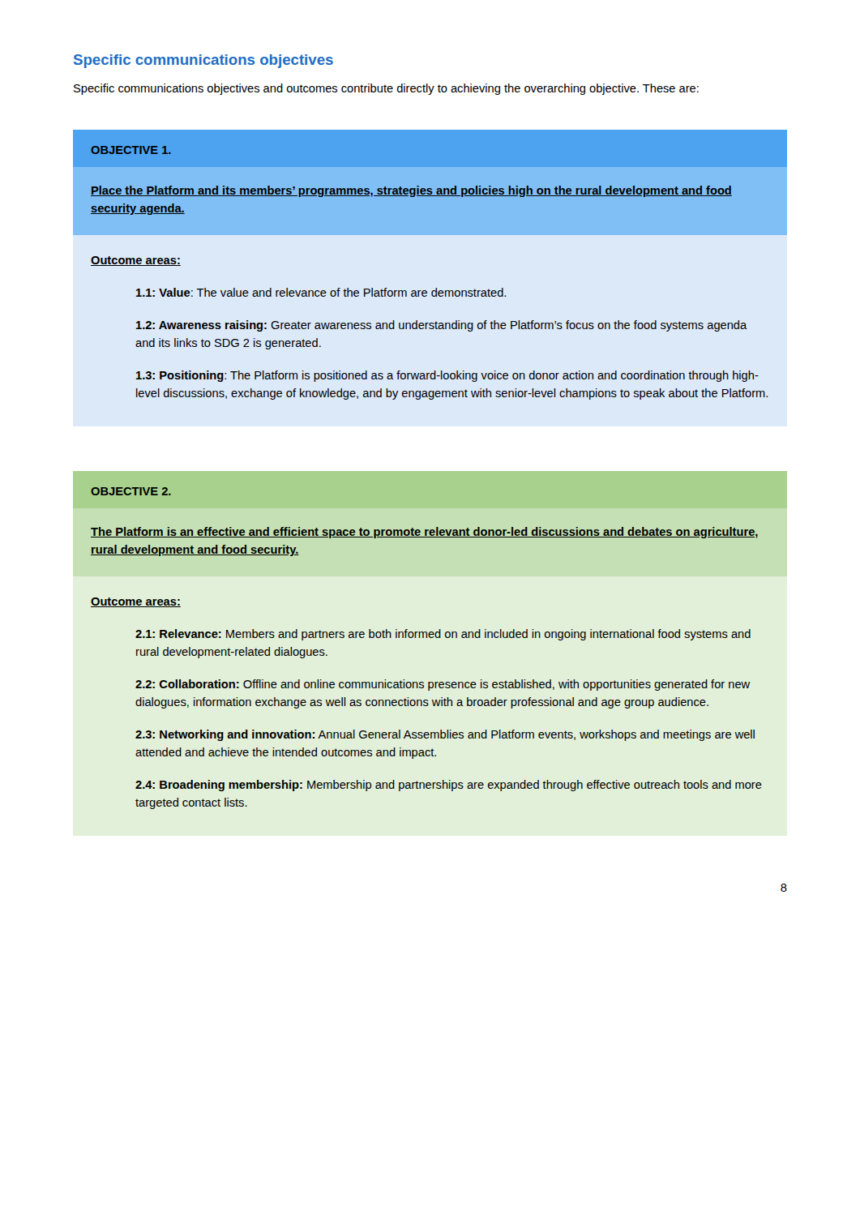Specific communications objectives
Specific communications objectives and outcomes contribute directly to achieving the overarching objective. These are:
OBJECTIVE 1.
Place the Platform and its members’ programmes, strategies and policies high on the rural development and food security agenda.
Outcome areas:
1.1: Value: The value and relevance of the Platform are demonstrated.
1.2: Awareness raising: Greater awareness and understanding of the Platform’s focus on the food systems agenda and its links to SDG 2 is generated.
1.3: Positioning: The Platform is positioned as a forward-looking voice on donor action and coordination through high-level discussions, exchange of knowledge, and by engagement with senior-level champions to speak about the Platform.
OBJECTIVE 2.
The Platform is an effective and efficient space to promote relevant donor-led discussions and debates on agriculture, rural development and food security.
Outcome areas:
2.1: Relevance: Members and partners are both informed on and included in ongoing international food systems and rural development-related dialogues.
2.2: Collaboration: Offline and online communications presence is established, with opportunities generated for new dialogues, information exchange as well as connections with a broader professional and age group audience.
2.3: Networking and innovation: Annual General Assemblies and Platform events, workshops and meetings are well attended and achieve the intended outcomes and impact.
2.4: Broadening membership: Membership and partnerships are expanded through effective outreach tools and more targeted contact lists.
8